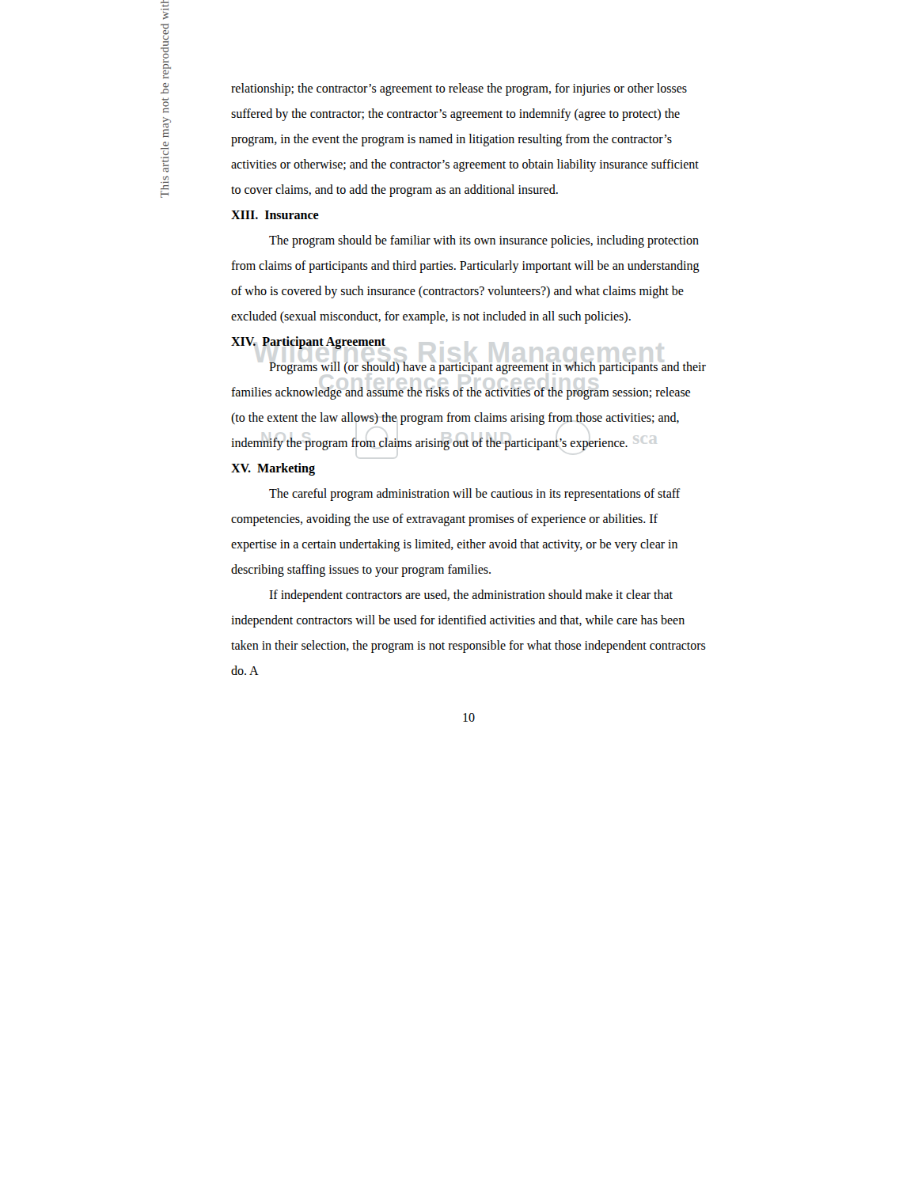This article may not be reproduced without the author’s permission.
Wilderness Risk Management
Conference Proceedings
NOLS
BOUND
sca
relationship; the contractor’s agreement to release the program, for injuries or other losses suffered by the contractor; the contractor’s agreement to indemnify (agree to protect) the program, in the event the program is named in litigation resulting from the contractor’s activities or otherwise; and the contractor’s agreement to obtain liability insurance sufficient to cover claims, and to add the program as an additional insured.
XIII. Insurance
The program should be familiar with its own insurance policies, including protection from claims of participants and third parties. Particularly important will be an understanding of who is covered by such insurance (contractors? volunteers?) and what claims might be excluded (sexual misconduct, for example, is not included in all such policies).
XIV. Participant Agreement
Programs will (or should) have a participant agreement in which participants and their families acknowledge and assume the risks of the activities of the program session; release (to the extent the law allows) the program from claims arising from those activities; and, indemnify the program from claims arising out of the participant’s experience.
XV. Marketing
The careful program administration will be cautious in its representations of staff competencies, avoiding the use of extravagant promises of experience or abilities. If expertise in a certain undertaking is limited, either avoid that activity, or be very clear in describing staffing issues to your program families.
If independent contractors are used, the administration should make it clear that independent contractors will be used for identified activities and that, while care has been taken in their selection, the program is not responsible for what those independent contractors do. A
10